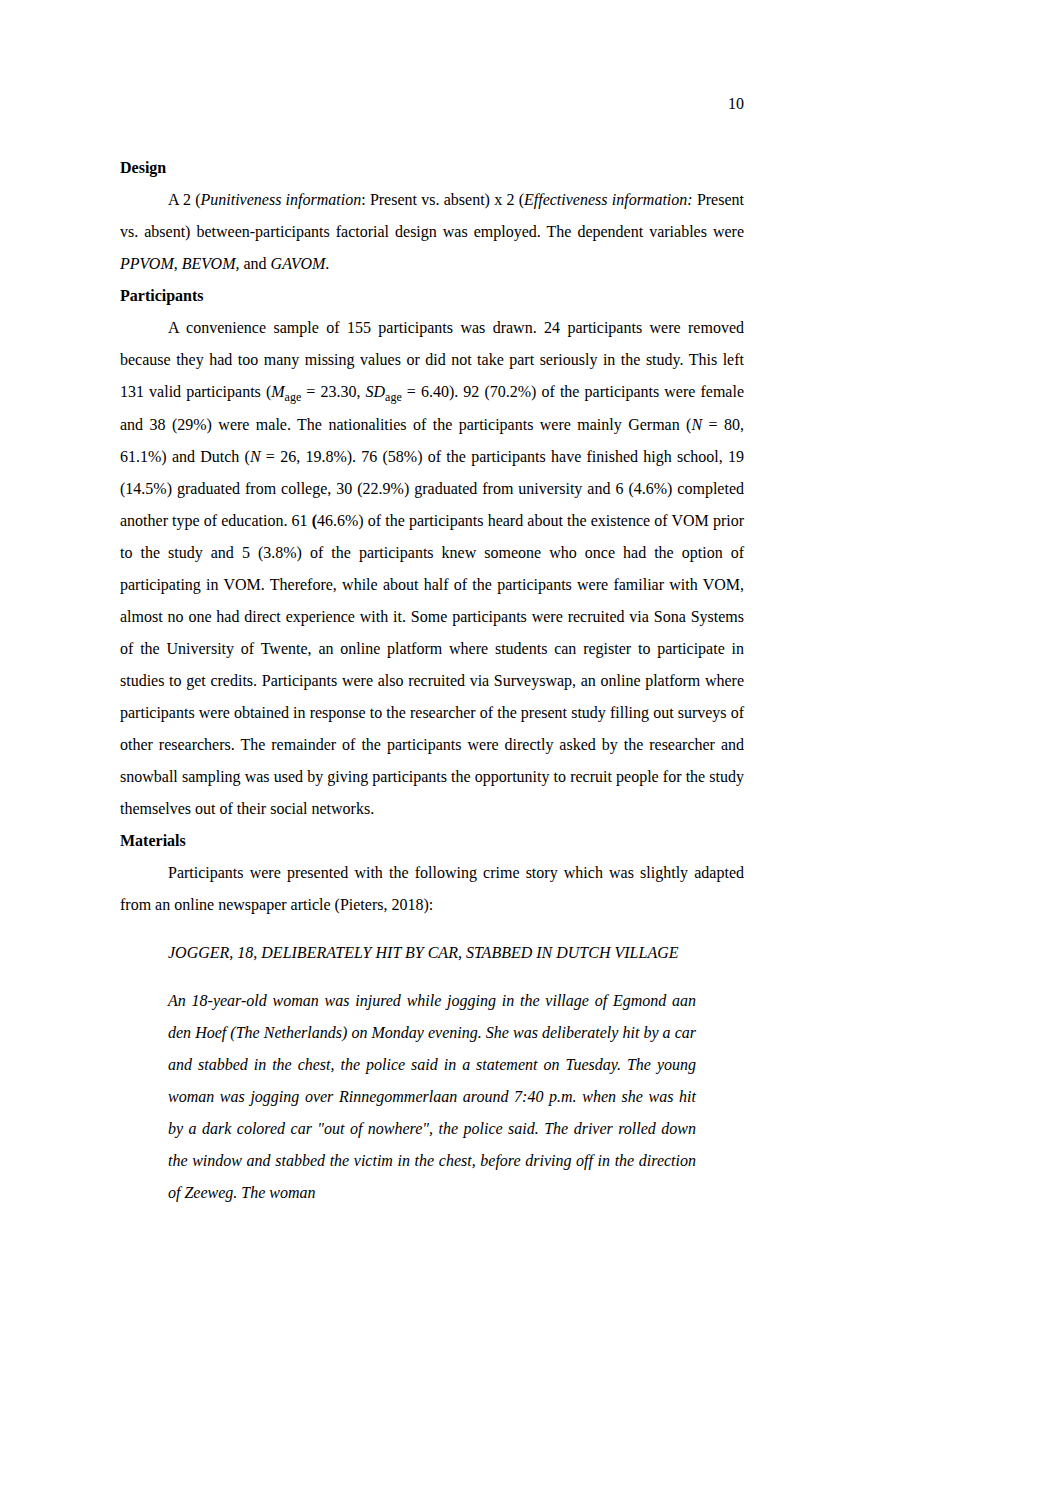10
Design
A 2 (Punitiveness information: Present vs. absent) x 2 (Effectiveness information: Present vs. absent) between-participants factorial design was employed. The dependent variables were PPVOM, BEVOM, and GAVOM.
Participants
A convenience sample of 155 participants was drawn. 24 participants were removed because they had too many missing values or did not take part seriously in the study. This left 131 valid participants (Mage = 23.30, SDage = 6.40). 92 (70.2%) of the participants were female and 38 (29%) were male. The nationalities of the participants were mainly German (N = 80, 61.1%) and Dutch (N = 26, 19.8%). 76 (58%) of the participants have finished high school, 19 (14.5%) graduated from college, 30 (22.9%) graduated from university and 6 (4.6%) completed another type of education. 61 (46.6%) of the participants heard about the existence of VOM prior to the study and 5 (3.8%) of the participants knew someone who once had the option of participating in VOM. Therefore, while about half of the participants were familiar with VOM, almost no one had direct experience with it. Some participants were recruited via Sona Systems of the University of Twente, an online platform where students can register to participate in studies to get credits. Participants were also recruited via Surveyswap, an online platform where participants were obtained in response to the researcher of the present study filling out surveys of other researchers. The remainder of the participants were directly asked by the researcher and snowball sampling was used by giving participants the opportunity to recruit people for the study themselves out of their social networks.
Materials
Participants were presented with the following crime story which was slightly adapted from an online newspaper article (Pieters, 2018):
JOGGER, 18, DELIBERATELY HIT BY CAR, STABBED IN DUTCH VILLAGE
An 18-year-old woman was injured while jogging in the village of Egmond aan den Hoef (The Netherlands) on Monday evening. She was deliberately hit by a car and stabbed in the chest, the police said in a statement on Tuesday. The young woman was jogging over Rinnegommerlaan around 7:40 p.m. when she was hit by a dark colored car "out of nowhere", the police said. The driver rolled down the window and stabbed the victim in the chest, before driving off in the direction of Zeeweg. The woman